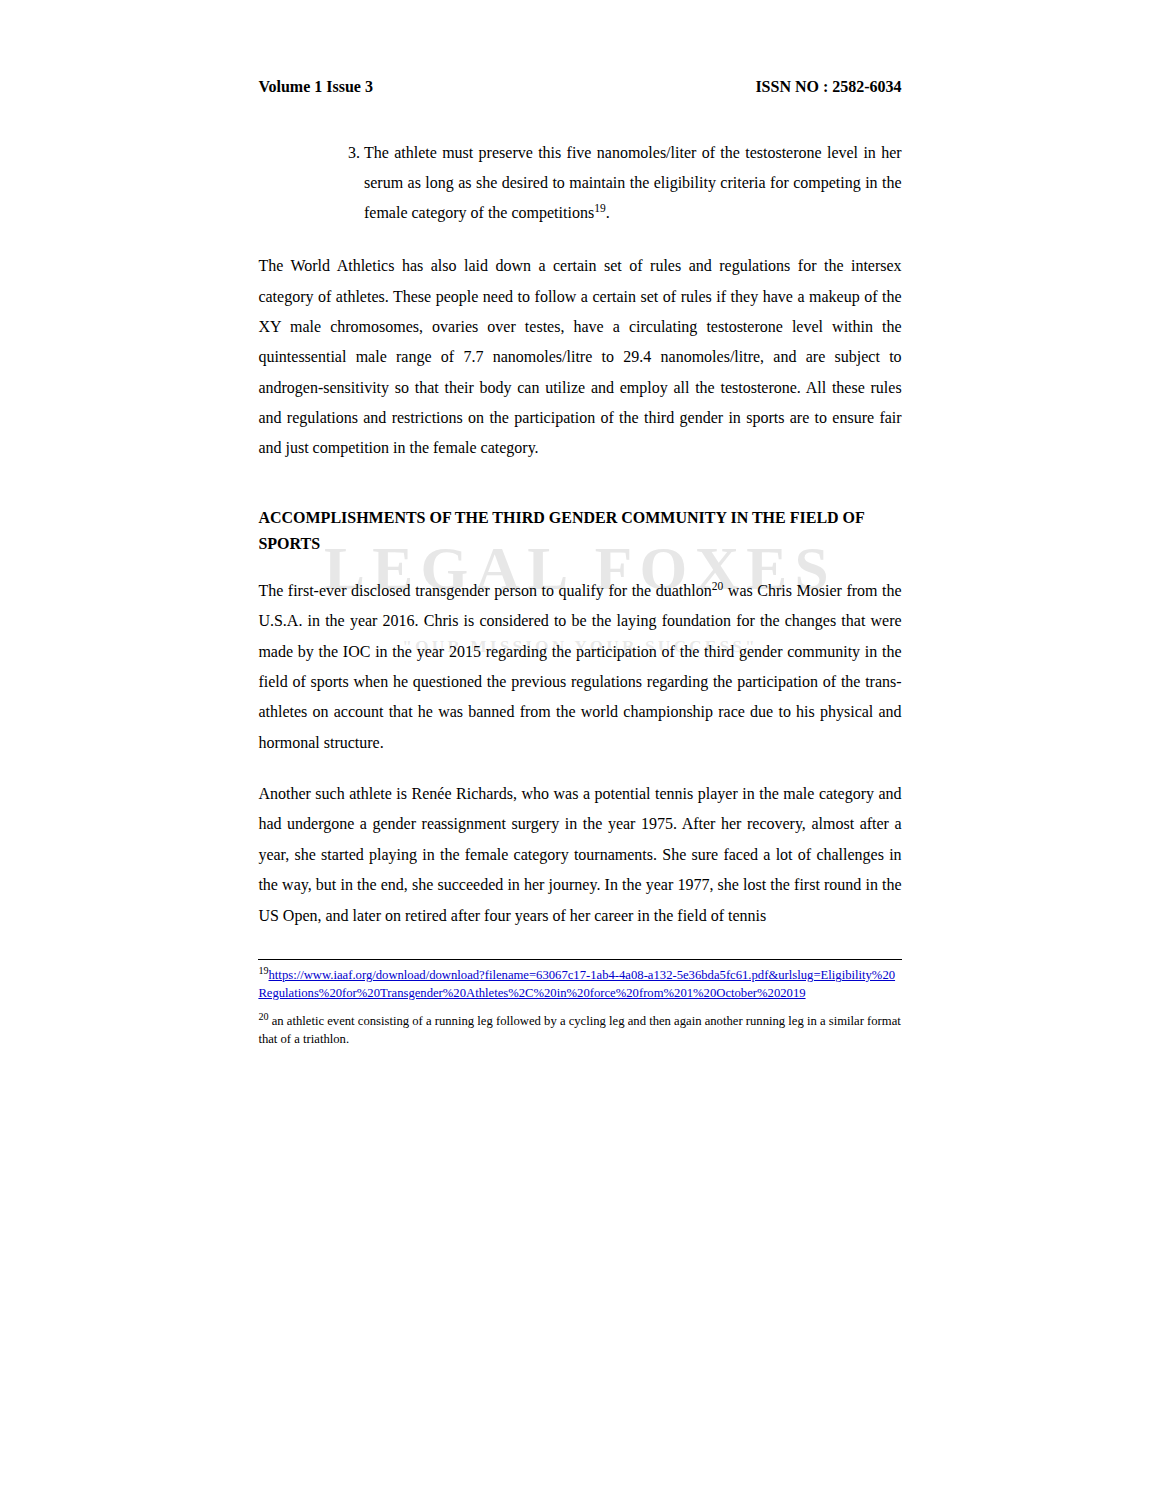LEGAL FOXES"OUR MISSION YOUR SUCCESS"
Volume 1 Issue 3 ISSN NO : 2582-6034
The athlete must preserve this five nanomoles/liter of the testosterone level in her serum as long as she desired to maintain the eligibility criteria for competing in the female category of the competitions19.
The World Athletics has also laid down a certain set of rules and regulations for the intersex category of athletes. These people need to follow a certain set of rules if they have a makeup of the XY male chromosomes, ovaries over testes, have a circulating testosterone level within the quintessential male range of 7.7 nanomoles/litre to 29.4 nanomoles/litre, and are subject to androgen-sensitivity so that their body can utilize and employ all the testosterone. All these rules and regulations and restrictions on the participation of the third gender in sports are to ensure fair and just competition in the female category.
ACCOMPLISHMENTS OF THE THIRD GENDER COMMUNITY IN THE FIELD OF SPORTS
The first-ever disclosed transgender person to qualify for the duathlon20 was Chris Mosier from the U.S.A. in the year 2016. Chris is considered to be the laying foundation for the changes that were made by the IOC in the year 2015 regarding the participation of the third gender community in the field of sports when he questioned the previous regulations regarding the participation of the trans-athletes on account that he was banned from the world championship race due to his physical and hormonal structure.
Another such athlete is Renée Richards, who was a potential tennis player in the male category and had undergone a gender reassignment surgery in the year 1975. After her recovery, almost after a year, she started playing in the female category tournaments. She sure faced a lot of challenges in the way, but in the end, she succeeded in her journey. In the year 1977, she lost the first round in the US Open, and later on retired after four years of her career in the field of tennis
19 https://www.iaaf.org/download/download?filename=63067c17-1ab4-4a08-a132-5e36bda5fc61.pdf&urlslug=Eligibility%20Regulations%20for%20Transgender%20Athletes%2C%20in%20force%20from%201%20October%202019
20 an athletic event consisting of a running leg followed by a cycling leg and then again another running leg in a similar format that of a triathlon.